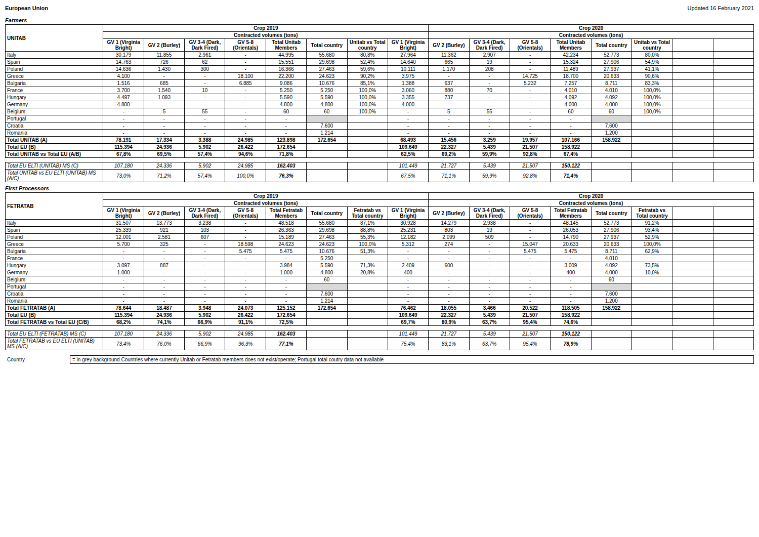European Union
Updated 16 February 2021
Farmers
| UNITAB | Crop 2019 | Crop 2020 |
| --- | --- | --- |
| Contracted volumes (tons) | Contracted volumes (tons) |
| GV 1 (Virginia Bright) | GV 2 (Burley) | GV 3-4 (Dark, Dark Fired) | GV 5-8 (Orientals) | Total Unitab Members | Total country | Unitab vs Total country | GV 1 (Virginia Bright) | GV 2 (Burley) | GV 3-4 (Dark, Dark Fired) | GV 5-8 (Orientals) | Total Unitab Members | Total country | Unitab vs Total country | | |
| Italy | 30.179 | 11.855 | 2.961 | - | 44.995 | 55.680 | 80,8% | 27.964 | 11.362 | 2.907 | - | 42.234 | 52.773 | 80,0% | | |
| Spain | 14.763 | 726 | 62 | - | 15.551 | 29.698 | 52,4% | 14.640 | 665 | 19 | - | 15.324 | 27.906 | 54,9% | | |
| Poland | 14.636 | 1.430 | 300 | - | 16.366 | 27.463 | 59,6% | 10.111 | 1.170 | 208 | - | 11.489 | 27.937 | 41,1% | | |
| Greece | 4.100 | - | - | 18.100 | 22.200 | 24.623 | 90,2% | 3.975 | - | - | 14.725 | 18.700 | 20.633 | 90,6% | | |
| Bulgaria | 1.516 | 685 | - | 6.885 | 9.086 | 10.676 | 85,1% | 1.388 | 637 | - | 5.232 | 7.257 | 8.711 | 83,3% | | |
| France | 3.700 | 1.540 | 10 | - | 5.250 | 5.250 | 100,0% | 3.060 | 880 | 70 | - | 4.010 | 4.010 | 100,0% | | |
| Hungary | 4.497 | 1.093 | - | - | 5.590 | 5.590 | 100,0% | 3.355 | 737 | - | - | 4.092 | 4.092 | 100,0% | | |
| Germany | 4.800 | - | - | - | 4.800 | 4.800 | 100,0% | 4.000 | - | - | - | 4.000 | 4.000 | 100,0% | | |
| Belgium | - | 5 | 55 | - | 60 | 60 | 100,0% | - | 5 | 55 | - | 60 | 60 | 100,0% | | |
| Portugal | - | - | - | - | - | | | - | - | - | - | - | | | | |
| Croatia | - | - | - | - | - | 7.600 | | - | - | - | - | - | 7.600 | | | |
| Romania | - | - | - | - | - | 1.214 | | - | - | - | - | - | 1.200 | | | |
| Total UNITAB (A) | 78.191 | 17.334 | 3.388 | 24.985 | 123.898 | 172.654 | | 68.493 | 15.456 | 3.259 | 19.957 | 107.166 | 158.922 | | | |
| Total EU (B) | 115.394 | 24.936 | 5.902 | 26.422 | 172.654 | | | 109.649 | 22.327 | 5.439 | 21.507 | 158.922 | | | | |
| Total UNITAB vs Total EU (A/B) | 67,8% | 69,5% | 57,4% | 94,6% | 71,8% | | | 62,5% | 69,2% | 59,9% | 92,8% | 67,4% | | | | |
| Total EU ELTI (UNITAB) MS (C) | 107.180 | 24.336 | 5.902 | 24.985 | 162.403 | | | 101.449 | 21.727 | 5.439 | 21.507 | 150.122 | | | | |
| Total UNITAB vs EU ELTI (UNITAB) MS (A/C) | 73,0% | 71,2% | 57,4% | 100,0% | 76,3% | | | 67,5% | 71,1% | 59,9% | 92,8% | 71,4% | | | | |
First Processors
| FETRATAB | Crop 2019 | Crop 2020 |
| --- | --- | --- |
| Contracted volumes (tons) | Contracted volumes (tons) |
| GV 1 (Virginia Bright) | GV 2 (Burley) | GV 3-4 (Dark, Dark Fired) | GV 5-8 (Orientals) | Total Fetratab Members | Total country | Fetratab vs Total country | GV 1 (Virginia Bright) | GV 2 (Burley) | GV 3-4 (Dark, Dark Fired) | GV 5-8 (Orientals) | Total Fetratab Members | Total country | Fetratab vs Total country | | |
| Italy | 31.507 | 13.773 | 3.238 | - | 48.518 | 55.680 | 87,1% | 30.928 | 14.279 | 2.938 | - | 48.145 | 52.773 | 91,2% | | |
| Spain | 25.339 | 921 | 103 | - | 26.363 | 29.698 | 88,8% | 25.231 | 803 | 19 | - | 26.053 | 27.906 | 93,4% | | |
| Poland | 12.001 | 2.581 | 607 | - | 15.189 | 27.463 | 55,3% | 12.182 | 2.099 | 509 | - | 14.790 | 27.937 | 52,9% | | |
| Greece | 5.700 | 325 | - | 18.598 | 24.623 | 24.623 | 100,0% | 5.312 | 274 | - | 15.047 | 20.633 | 20.633 | 100,0% | | |
| Bulgaria | - | - | - | 5.475 | 5.475 | 10.676 | 51,3% | - | - | - | 5.475 | 5.475 | 8.711 | 62,9% | | |
| France | - | - | - | - | - | 5.250 | | - | - | - | - | - | 4.010 | | | |
| Hungary | 3.097 | 887 | - | - | 3.984 | 5.590 | 71,3% | 2.409 | 600 | - | - | 3.009 | 4.092 | 73,5% | | |
| Germany | 1.000 | - | - | - | 1.000 | 4.800 | 20,8% | 400 | - | - | - | 400 | 4.000 | 10,0% | | |
| Belgium | - | - | - | - | - | 60 | | - | - | - | - | - | 60 | | | |
| Portugal | - | - | - | - | - | | | - | - | - | - | - | | | | |
| Croatia | - | - | - | - | - | 7.600 | | - | - | - | - | - | 7.600 | | | |
| Romania | - | - | - | - | - | 1.214 | | - | - | - | - | - | 1.200 | | | |
| Total FETRATAB (A) | 78.644 | 18.487 | 3.948 | 24.073 | 125.152 | 172.654 | | 76.462 | 18.055 | 3.466 | 20.522 | 118.505 | 158.922 | | | |
| Total EU (B) | 115.394 | 24.936 | 5.902 | 26.422 | 172.654 | | | 109.649 | 22.327 | 5.439 | 21.507 | 158.922 | | | | |
| Total FETRATAB vs Total EU (C/B) | 68,2% | 74,1% | 66,9% | 91,1% | 72,5% | | | 69,7% | 80,9% | 63,7% | 95,4% | 74,6% | | | | |
| Total EU ELTI (FETRATAB) MS (C) | 107.180 | 24.336 | 5.902 | 24.985 | 162.403 | | | 101.449 | 21.727 | 5.439 | 21.507 | 150.122 | | | | |
| Total FETRATAB vs EU ELTI (UNITAB) MS (A/C) | 73,4% | 76,0% | 66,9% | 96,3% | 77,1% | | | 75,4% | 83,1% | 63,7% | 95,4% | 78,9% | | | | |
| Country | = in grey background Countries where currently Unitab or Fetratab members does not exist/operate; Portugal total coutry data not available |